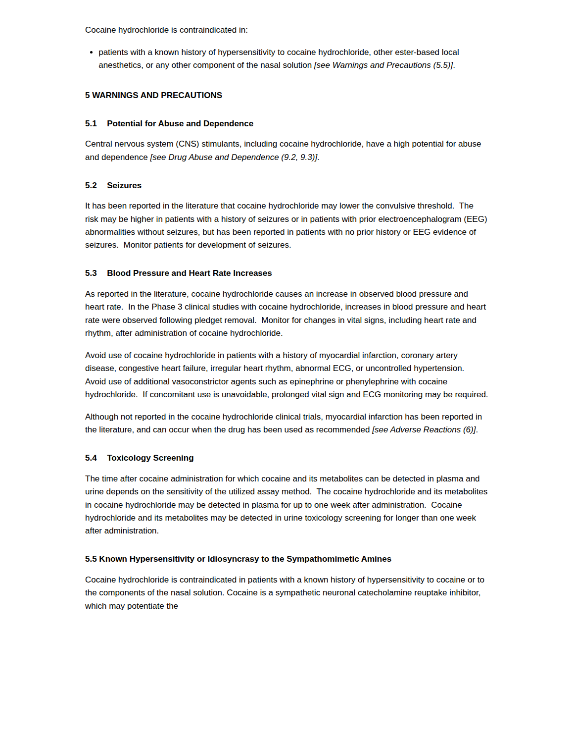Cocaine hydrochloride is contraindicated in:
patients with a known history of hypersensitivity to cocaine hydrochloride, other ester-based local anesthetics, or any other component of the nasal solution [see Warnings and Precautions (5.5)].
5 WARNINGS AND PRECAUTIONS
5.1 Potential for Abuse and Dependence
Central nervous system (CNS) stimulants, including cocaine hydrochloride, have a high potential for abuse and dependence [see Drug Abuse and Dependence (9.2, 9.3)].
5.2 Seizures
It has been reported in the literature that cocaine hydrochloride may lower the convulsive threshold. The risk may be higher in patients with a history of seizures or in patients with prior electroencephalogram (EEG) abnormalities without seizures, but has been reported in patients with no prior history or EEG evidence of seizures. Monitor patients for development of seizures.
5.3 Blood Pressure and Heart Rate Increases
As reported in the literature, cocaine hydrochloride causes an increase in observed blood pressure and heart rate. In the Phase 3 clinical studies with cocaine hydrochloride, increases in blood pressure and heart rate were observed following pledget removal. Monitor for changes in vital signs, including heart rate and rhythm, after administration of cocaine hydrochloride.
Avoid use of cocaine hydrochloride in patients with a history of myocardial infarction, coronary artery disease, congestive heart failure, irregular heart rhythm, abnormal ECG, or uncontrolled hypertension. Avoid use of additional vasoconstrictor agents such as epinephrine or phenylephrine with cocaine hydrochloride. If concomitant use is unavoidable, prolonged vital sign and ECG monitoring may be required.
Although not reported in the cocaine hydrochloride clinical trials, myocardial infarction has been reported in the literature, and can occur when the drug has been used as recommended [see Adverse Reactions (6)].
5.4 Toxicology Screening
The time after cocaine administration for which cocaine and its metabolites can be detected in plasma and urine depends on the sensitivity of the utilized assay method. The cocaine hydrochloride and its metabolites in cocaine hydrochloride may be detected in plasma for up to one week after administration. Cocaine hydrochloride and its metabolites may be detected in urine toxicology screening for longer than one week after administration.
5.5 Known Hypersensitivity or Idiosyncrasy to the Sympathomimetic Amines
Cocaine hydrochloride is contraindicated in patients with a known history of hypersensitivity to cocaine or to the components of the nasal solution. Cocaine is a sympathetic neuronal catecholamine reuptake inhibitor, which may potentiate the